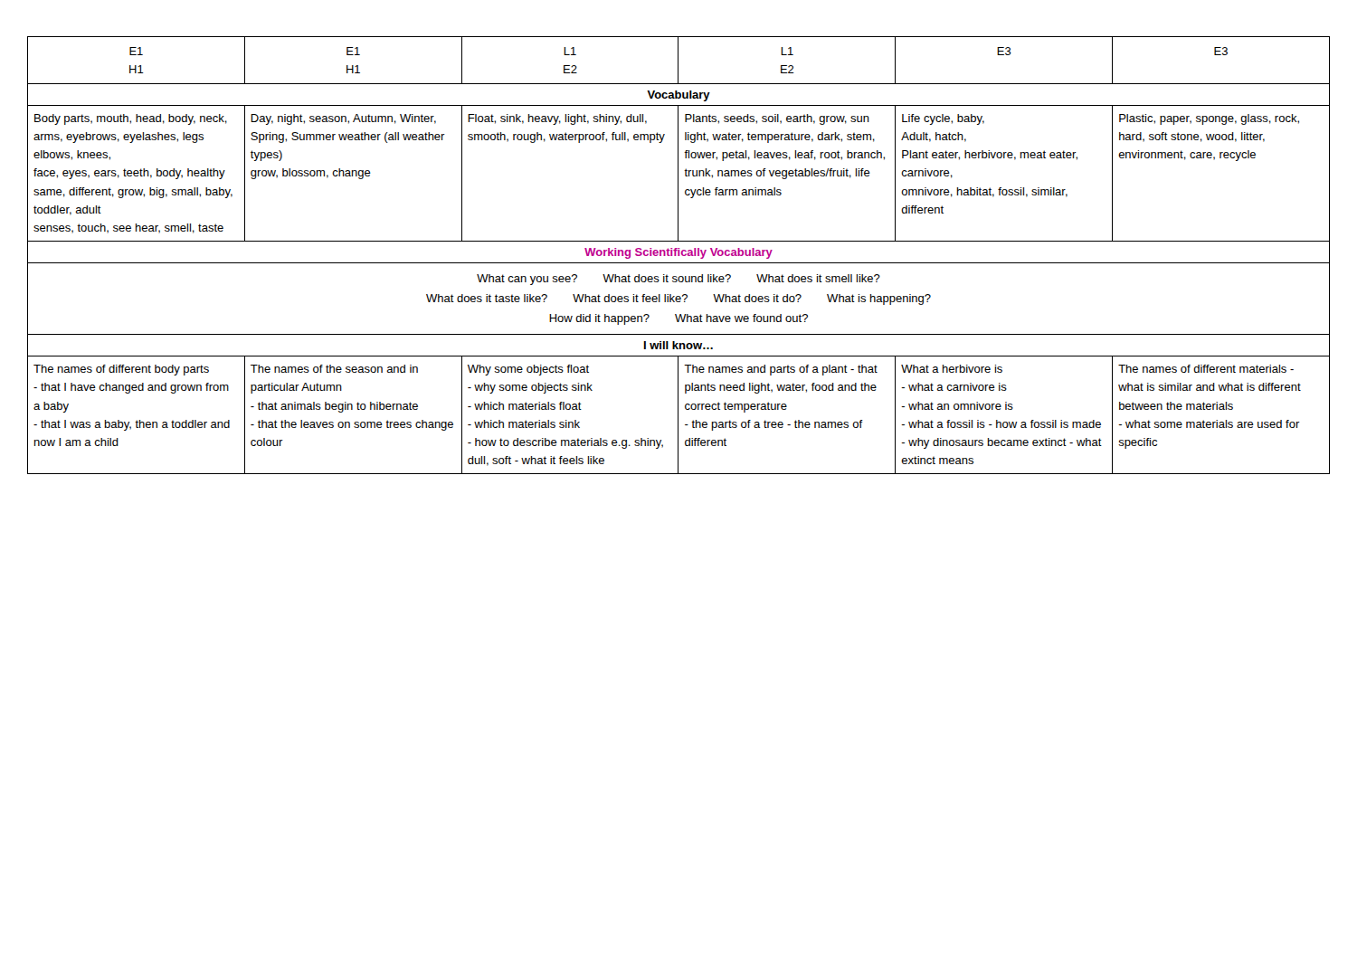| E1 H1 | E1 H1 | L1 E2 | L1 E2 | E3 | E3 |
| Vocabulary |
| Body parts, mouth, head, body, neck, arms, eyebrows, eyelashes, legs elbows, knees, face, eyes, ears, teeth, body, healthy same, different, grow, big, small, baby, toddler, adult senses, touch, see hear, smell, taste | Day, night, season, Autumn, Winter, Spring, Summer weather (all weather types) grow, blossom, change | Float, sink, heavy, light, shiny, dull, smooth, rough, waterproof, full, empty | Plants, seeds, soil, earth, grow, sun light, water, temperature, dark, stem, flower, petal, leaves, leaf, root, branch, trunk, names of vegetables/fruit, life cycle farm animals | Life cycle, baby, Adult, hatch, Plant eater, herbivore, meat eater, carnivore, omnivore, habitat, fossil, similar, different | Plastic, paper, sponge, glass, rock, hard, soft stone, wood, litter, environment, care, recycle |
| Working Scientifically Vocabulary |
| What can you see? What does it sound like? What does it smell like? What does it taste like? What does it feel like? What does it do? What is happening? How did it happen? What have we found out? |
| I will know… |
| The names of different body parts - that I have changed and grown from a baby - that I was a baby, then a toddler and now I am a child | The names of the season and in particular Autumn - that animals begin to hibernate - that the leaves on some trees change colour | Why some objects float - why some objects sink - which materials float - which materials sink - how to describe materials e.g. shiny, dull, soft - what it feels like | The names and parts of a plant - that plants need light, water, food and the correct temperature - the parts of a tree - the names of different | What a herbivore is - what a carnivore is - what an omnivore is - what a fossil is - how a fossil is made - why dinosaurs became extinct - what extinct means | The names of different materials - what is similar and what is different between the materials - what some materials are used for specific |